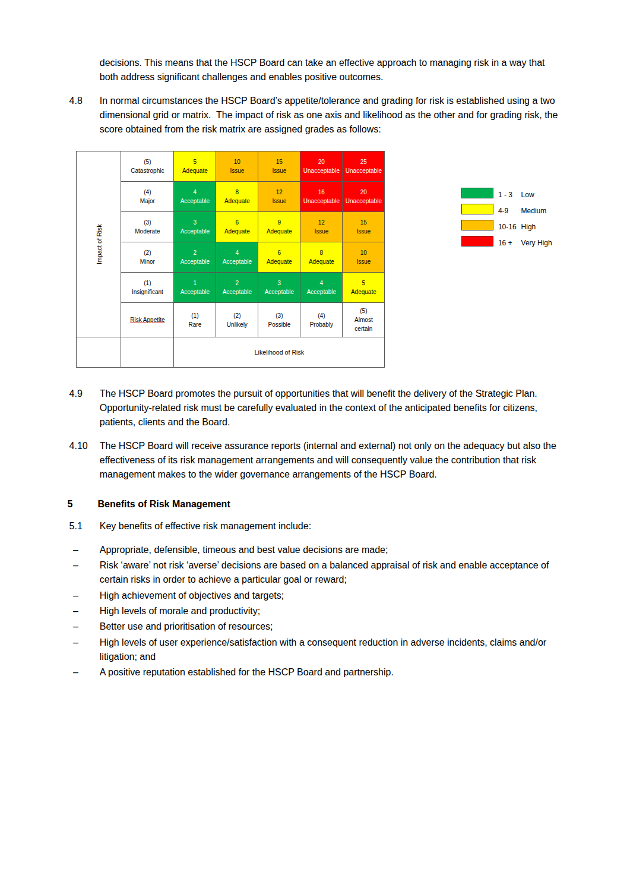decisions. This means that the HSCP Board can take an effective approach to managing risk in a way that both address significant challenges and enables positive outcomes.
4.8
In normal circumstances the HSCP Board’s appetite/tolerance and grading for risk is established using a two dimensional grid or matrix. The impact of risk as one axis and likelihood as the other and for grading risk, the score obtained from the risk matrix are assigned grades as follows:
| Impact of Risk | (5) Catastrophic | 5 Adequate | 10 Issue | 15 Issue | 20 Unacceptable | 25 Unacceptable |
| (4) Major | 4 Acceptable | 8 Adequate | 12 Issue | 16 Unacceptable | 20 Unacceptable |
| (3) Moderate | 3 Acceptable | 6 Adequate | 9 Adequate | 12 Issue | 15 Issue |
| (2) Minor | 2 Acceptable | 4 Acceptable | 6 Adequate | 8 Adequate | 10 Issue |
| (1) Insignificant | 1 Acceptable | 2 Acceptable | 3 Acceptable | 4 Acceptable | 5 Adequate |
| Risk Appetite | (1) Rare | (2) Unlikely | (3) Possible | (4) Probably | (5) Almost certain |
| | | Likelihood of Risk |
| | 1 - 3 | Low |
| | 4-9 | Medium |
| | 10-16 | High |
| | 16 + | Very High |
4.9
The HSCP Board promotes the pursuit of opportunities that will benefit the delivery of the Strategic Plan. Opportunity-related risk must be carefully evaluated in the context of the anticipated benefits for citizens, patients, clients and the Board.
4.10
The HSCP Board will receive assurance reports (internal and external) not only on the adequacy but also the effectiveness of its risk management arrangements and will consequently value the contribution that risk management makes to the wider governance arrangements of the HSCP Board.
5 Benefits of Risk Management
5.1
Key benefits of effective risk management include:
Appropriate, defensible, timeous and best value decisions are made;
Risk ‘aware’ not risk ‘averse’ decisions are based on a balanced appraisal of risk and enable acceptance of certain risks in order to achieve a particular goal or reward;
High achievement of objectives and targets;
High levels of morale and productivity;
Better use and prioritisation of resources;
High levels of user experience/satisfaction with a consequent reduction in adverse incidents, claims and/or litigation; and
A positive reputation established for the HSCP Board and partnership.